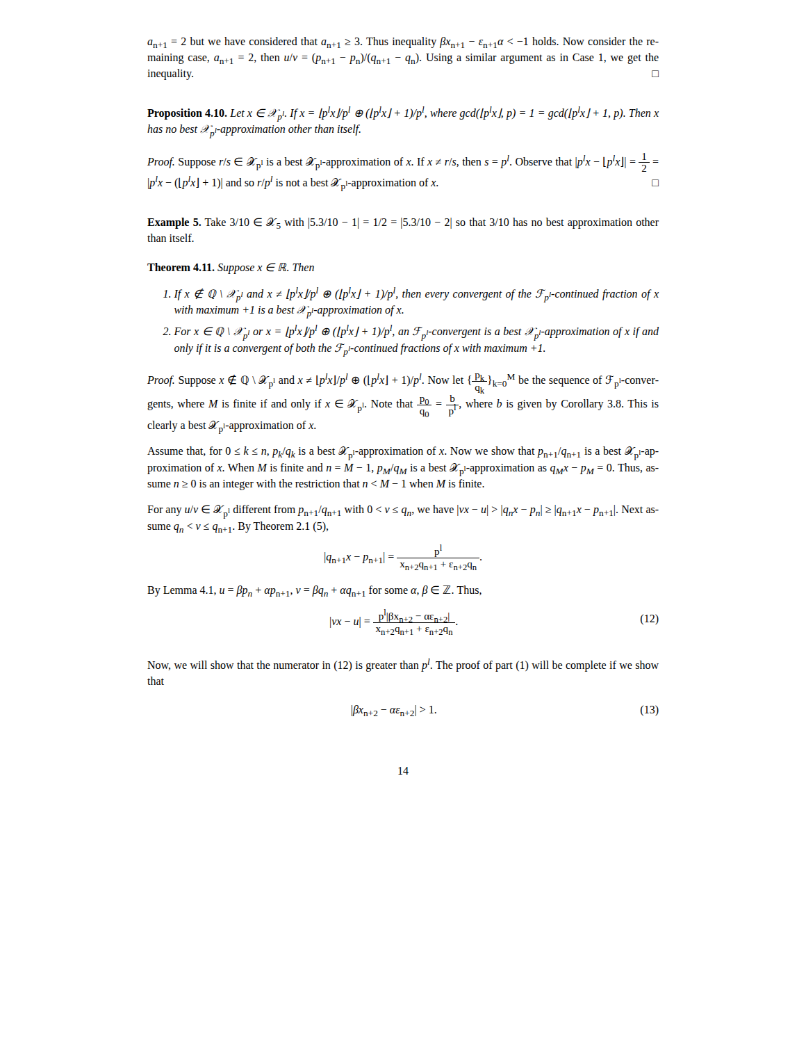an+1 = 2 but we have considered that an+1 ≥ 3. Thus inequality βxn+1 − εn+1α < −1 holds. Now consider the remaining case, an+1 = 2, then u/v = (pn+1 − pn)/(qn+1 − qn). Using a similar argument as in Case 1, we get the inequality. □
Proposition 4.10. Let x ∈ 𝒳pl. If x = ⌊plx⌋/pl ⊕ (⌊plx⌋ + 1)/pl, where gcd(⌊plx⌋, p) = 1 = gcd(⌊plx⌋ + 1, p). Then x has no best 𝒳pl-approximation other than itself.
Proof. Suppose r/s ∈ 𝒳pl is a best 𝒳pl-approximation of x. If x ≠ r/s, then s = pl. Observe that |plx − ⌊plx⌋| = 12 = |plx − (⌊plx⌋ + 1)| and so r/pl is not a best 𝒳pl-approximation of x. □
Example 5. Take 3/10 ∈ 𝒳5 with |5.3/10 − 1| = 1/2 = |5.3/10 − 2| so that 3/10 has no best approximation other than itself.
Theorem 4.11. Suppose x ∈ ℝ. Then
If x ∉ ℚ \ 𝒳pl and x ≠ ⌊plx⌋/pl ⊕ (⌊plx⌋ + 1)/pl, then every convergent of the ℱpl-continued fraction of x with maximum +1 is a best 𝒳pl-approximation of x.
For x ∈ ℚ \ 𝒳pl or x = ⌊plx⌋/pl ⊕ (⌊plx⌋ + 1)/pl, an ℱpl-convergent is a best 𝒳pl-approximation of x if and only if it is a convergent of both the ℱpl-continued fractions of x with maximum +1.
Proof. Suppose x ∉ ℚ \ 𝒳pl and x ≠ ⌊plx⌋/pl ⊕ (⌊plx⌋ + 1)/pl. Now let {pk qk}k=0M be the sequence of ℱpl-convergents, where M is finite if and only if x ∈ 𝒳pl. Note that p0 q0 = bpl, where b is given by Corollary 3.8. This is clearly a best 𝒳pl-approximation of x.
Assume that, for 0 ≤ k ≤ n, pk/qk is a best 𝒳pl-approximation of x. Now we show that pn+1/qn+1 is a best 𝒳pl-approximation of x. When M is finite and n = M − 1, pM/qM is a best 𝒳pl-approximation as qMx − pM = 0. Thus, assume n ≥ 0 is an integer with the restriction that n < M − 1 when M is finite.
For any u/v ∈ 𝒳pl different from pn+1/qn+1 with 0 < v ≤ qn, we have |vx − u| > |qnx − pn| ≥ |qn+1x − pn+1|. Next assume qn < v ≤ qn+1. By Theorem 2.1 (5),
|qn+1x − pn+1| = pl xn+2qn+1 + εn+2qn.
By Lemma 4.1, u = βpn + αpn+1, v = βqn + αqn+1 for some α, β ∈ ℤ. Thus,
|vx − u| = pl|βxn+2 − αεn+2|xn+2qn+1 + εn+2qn. (12)
Now, we will show that the numerator in (12) is greater than pl. The proof of part (1) will be complete if we show that
|βxn+2 − αεn+2| > 1. (13)
14